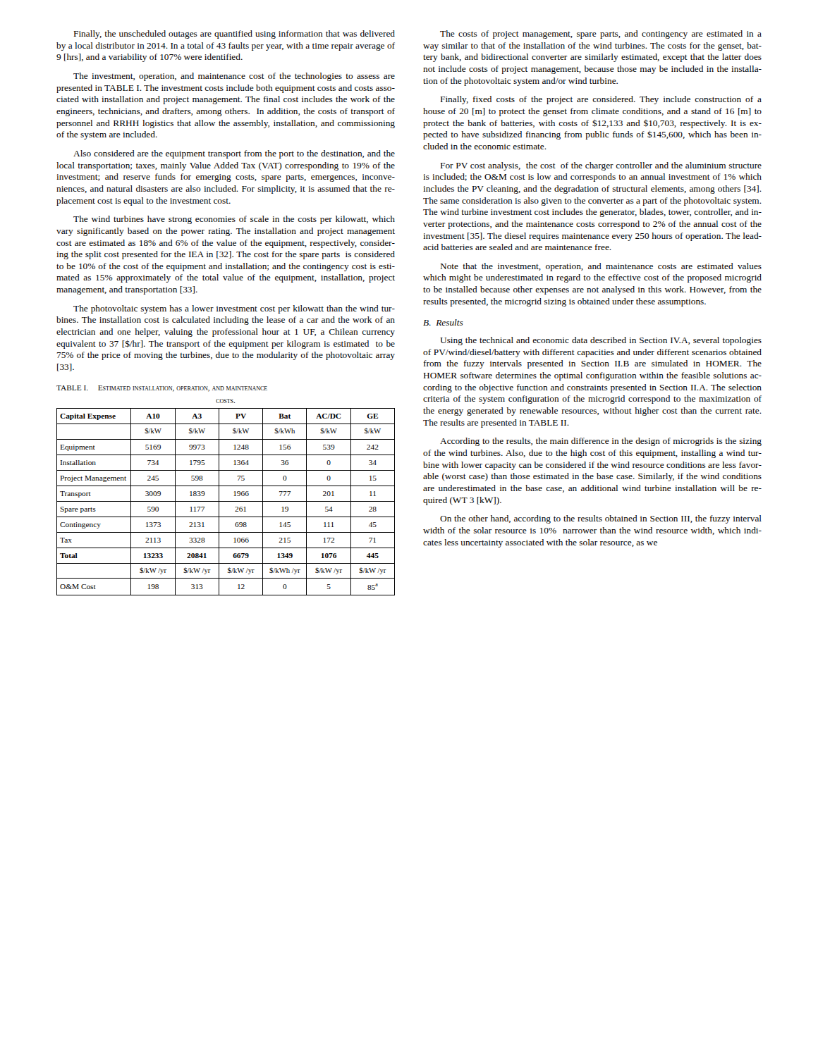Finally, the unscheduled outages are quantified using information that was delivered by a local distributor in 2014. In a total of 43 faults per year, with a time repair average of 9 [hrs], and a variability of 107% were identified.
The investment, operation, and maintenance cost of the technologies to assess are presented in TABLE I. The investment costs include both equipment costs and costs associated with installation and project management. The final cost includes the work of the engineers, technicians, and drafters, among others. In addition, the costs of transport of personnel and RRHH logistics that allow the assembly, installation, and commissioning of the system are included.
Also considered are the equipment transport from the port to the destination, and the local transportation; taxes, mainly Value Added Tax (VAT) corresponding to 19% of the investment; and reserve funds for emerging costs, spare parts, emergences, inconveniences, and natural disasters are also included. For simplicity, it is assumed that the replacement cost is equal to the investment cost.
The wind turbines have strong economies of scale in the costs per kilowatt, which vary significantly based on the power rating. The installation and project management cost are estimated as 18% and 6% of the value of the equipment, respectively, considering the split cost presented for the IEA in [32]. The cost for the spare parts is considered to be 10% of the cost of the equipment and installation; and the contingency cost is estimated as 15% approximately of the total value of the equipment, installation, project management, and transportation [33].
The photovoltaic system has a lower investment cost per kilowatt than the wind turbines. The installation cost is calculated including the lease of a car and the work of an electrician and one helper, valuing the professional hour at 1 UF, a Chilean currency equivalent to 37 [$/hr]. The transport of the equipment per kilogram is estimated to be 75% of the price of moving the turbines, due to the modularity of the photovoltaic array [33].
TABLE I. Estimated installation, operation, and maintenance
costs.
| Capital Expense | A10 | A3 | PV | Bat | AC/DC | GE |
| --- | --- | --- | --- | --- | --- | --- |
| | $/kW | $/kW | $/kW | $/kWh | $/kW | $/kW |
| Equipment | 5169 | 9973 | 1248 | 156 | 539 | 242 |
| Installation | 734 | 1795 | 1364 | 36 | 0 | 34 |
| Project Management | 245 | 598 | 75 | 0 | 0 | 15 |
| Transport | 3009 | 1839 | 1966 | 777 | 201 | 11 |
| Spare parts | 590 | 1177 | 261 | 19 | 54 | 28 |
| Contingency | 1373 | 2131 | 698 | 145 | 111 | 45 |
| Tax | 2113 | 3328 | 1066 | 215 | 172 | 71 |
| Total | 13233 | 20841 | 6679 | 1349 | 1076 | 445 |
| | $/kW /yr | $/kW /yr | $/kW /yr | $/kWh /yr | $/kW /yr | $/kW /yr |
| O&M Cost | 198 | 313 | 12 | 0 | 5 | 85 a |
The costs of project management, spare parts, and contingency are estimated in a way similar to that of the installation of the wind turbines. The costs for the genset, battery bank, and bidirectional converter are similarly estimated, except that the latter does not include costs of project management, because those may be included in the installation of the photovoltaic system and/or wind turbine.
Finally, fixed costs of the project are considered. They include construction of a house of 20 [m] to protect the genset from climate conditions, and a stand of 16 [m] to protect the bank of batteries, with costs of $12,133 and $10,703, respectively. It is expected to have subsidized financing from public funds of $145,600, which has been included in the economic estimate.
For PV cost analysis, the cost of the charger controller and the aluminium structure is included; the O&M cost is low and corresponds to an annual investment of 1% which includes the PV cleaning, and the degradation of structural elements, among others [34]. The same consideration is also given to the converter as a part of the photovoltaic system. The wind turbine investment cost includes the generator, blades, tower, controller, and inverter protections, and the maintenance costs correspond to 2% of the annual cost of the investment [35]. The diesel requires maintenance every 250 hours of operation. The lead-acid batteries are sealed and are maintenance free.
Note that the investment, operation, and maintenance costs are estimated values which might be underestimated in regard to the effective cost of the proposed microgrid to be installed because other expenses are not analysed in this work. However, from the results presented, the microgrid sizing is obtained under these assumptions.
B. Results
Using the technical and economic data described in Section IV.A, several topologies of PV/wind/diesel/battery with different capacities and under different scenarios obtained from the fuzzy intervals presented in Section II.B are simulated in HOMER. The HOMER software determines the optimal configuration within the feasible solutions according to the objective function and constraints presented in Section II.A. The selection criteria of the system configuration of the microgrid correspond to the maximization of the energy generated by renewable resources, without higher cost than the current rate. The results are presented in TABLE II.
According to the results, the main difference in the design of microgrids is the sizing of the wind turbines. Also, due to the high cost of this equipment, installing a wind turbine with lower capacity can be considered if the wind resource conditions are less favorable (worst case) than those estimated in the base case. Similarly, if the wind conditions are underestimated in the base case, an additional wind turbine installation will be required (WT 3 [kW]).
On the other hand, according to the results obtained in Section III, the fuzzy interval width of the solar resource is 10% narrower than the wind resource width, which indicates less uncertainty associated with the solar resource, as we